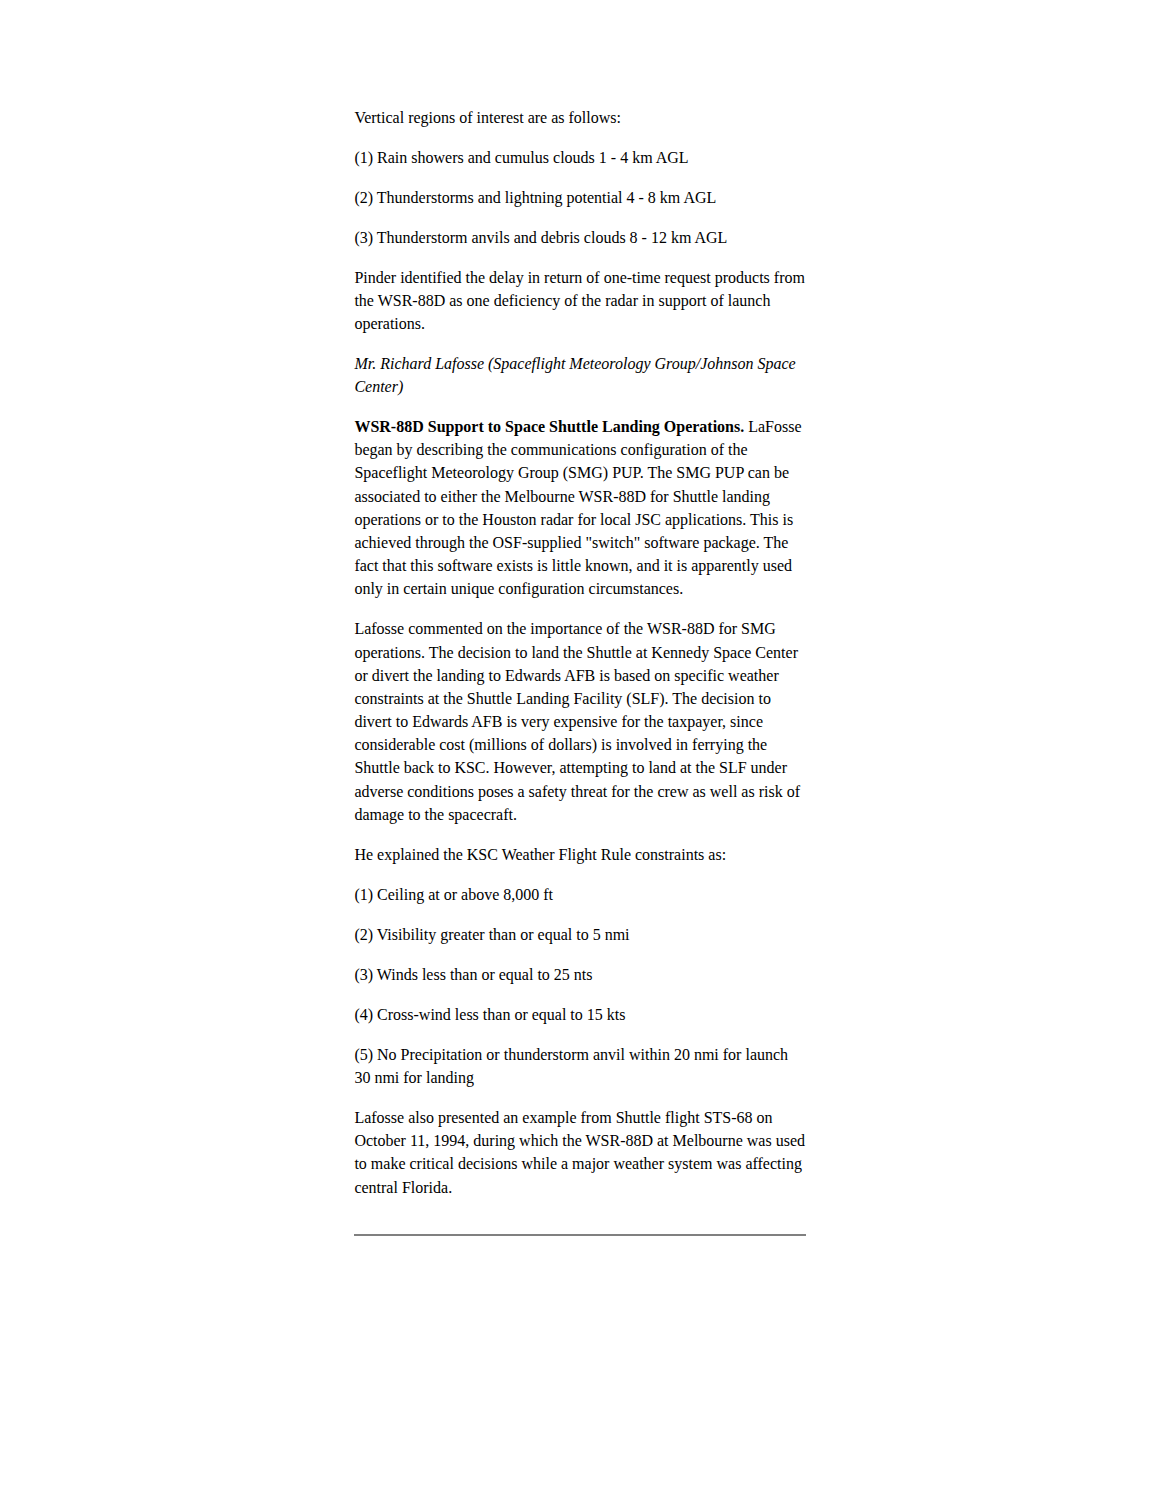Vertical regions of interest are as follows:
(1) Rain showers and cumulus clouds 1 - 4 km AGL
(2) Thunderstorms and lightning potential 4 - 8 km AGL
(3) Thunderstorm anvils and debris clouds 8 - 12 km AGL
Pinder identified the delay in return of one-time request products from the WSR-88D as one deficiency of the radar in support of launch operations.
Mr. Richard Lafosse (Spaceflight Meteorology Group/Johnson Space Center)
WSR-88D Support to Space Shuttle Landing Operations. LaFosse began by describing the communications configuration of the Spaceflight Meteorology Group (SMG) PUP. The SMG PUP can be associated to either the Melbourne WSR-88D for Shuttle landing operations or to the Houston radar for local JSC applications. This is achieved through the OSF-supplied "switch" software package. The fact that this software exists is little known, and it is apparently used only in certain unique configuration circumstances.
Lafosse commented on the importance of the WSR-88D for SMG operations. The decision to land the Shuttle at Kennedy Space Center or divert the landing to Edwards AFB is based on specific weather constraints at the Shuttle Landing Facility (SLF). The decision to divert to Edwards AFB is very expensive for the taxpayer, since considerable cost (millions of dollars) is involved in ferrying the Shuttle back to KSC. However, attempting to land at the SLF under adverse conditions poses a safety threat for the crew as well as risk of damage to the spacecraft.
He explained the KSC Weather Flight Rule constraints as:
(1) Ceiling at or above 8,000 ft
(2) Visibility greater than or equal to 5 nmi
(3) Winds less than or equal to 25 nts
(4) Cross-wind less than or equal to 15 kts
(5) No Precipitation or thunderstorm anvil within 20 nmi for launch 30 nmi for landing
Lafosse also presented an example from Shuttle flight STS-68 on October 11, 1994, during which the WSR-88D at Melbourne was used to make critical decisions while a major weather system was affecting central Florida.